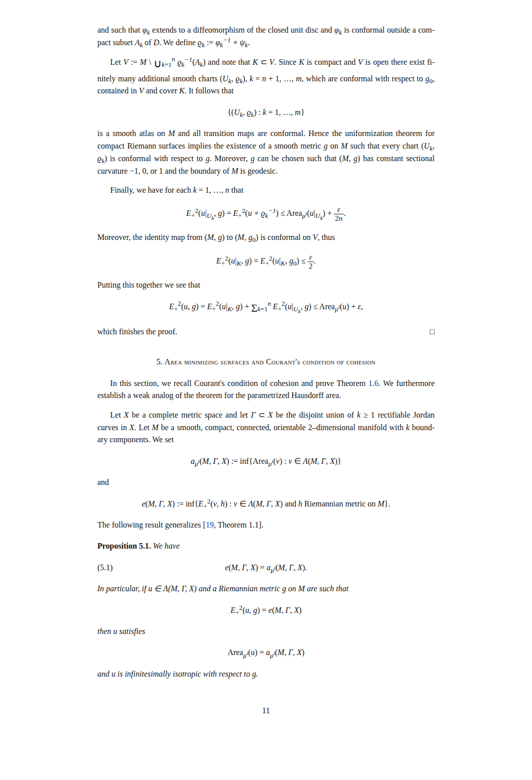and such that φk extends to a diffeomorphism of the closed unit disc and φk is conformal outside a compact subset Ak of D. We define ϱk := φk−1 ∘ ψk.
Let V := M \ ∪k=1n ϱk−1(Ak) and note that K ⊂ V. Since K is compact and V is open there exist finitely many additional smooth charts (Uk, ϱk), k = n + 1, …, m, which are conformal with respect to g0, contained in V and cover K. It follows that
{(Uk, ϱk) : k = 1, …, m}
is a smooth atlas on M and all transition maps are conformal. Hence the uniformization theorem for compact Riemann surfaces implies the existence of a smooth metric g on M such that every chart (Uk, ϱk) is conformal with respect to g. Moreover, g can be chosen such that (M, g) has constant sectional curvature −1, 0, or 1 and the boundary of M is geodesic.
Finally, we have for each k = 1, …, n that
E+2(u|Uk, g) = E+2(u ∘ ϱk−1) ≤ Areaμi(u|Uk) + ε 2n.
Moreover, the identity map from (M, g) to (M, g0) is conformal on V, thus
E+2(u|K, g) = E+2(u|K, g0) ≤ ε 2.
Putting this together we see that
E+2(u, g) = E+2(u|K, g) + Σk=1n E+2(u|Uk, g) ≤ Areaμi(u) + ε,
which finishes the proof. □
5. Area minimizing surfaces and Courant's condition of cohesion
In this section, we recall Courant's condition of cohesion and prove Theorem 1.6. We furthermore establish a weak analog of the theorem for the parametrized Hausdorff area.
Let X be a complete metric space and let Γ ⊂ X be the disjoint union of k ≥ 1 rectifiable Jordan curves in X. Let M be a smooth, compact, connected, orientable 2–dimensional manifold with k boundary components. We set
aμi(M, Γ, X) := inf{Areaμi(v) : v ∈ Λ(M, Γ, X)}
and
e(M, Γ, X) := inf{E+2(v, h) : v ∈ Λ(M, Γ, X) and h Riemannian metric on M}.
The following result generalizes [19, Theorem 1.1].
Proposition 5.1. We have
(5.1) e(M, Γ, X) = aμi(M, Γ, X).
In particular, if u ∈ Λ(M, Γ, X) and a Riemannian metric g on M are such that
E+2(u, g) = e(M, Γ, X)
then u satisfies
Areaμi(u) = aμi(M, Γ, X)
and u is infinitesimally isotropic with respect to g.
11